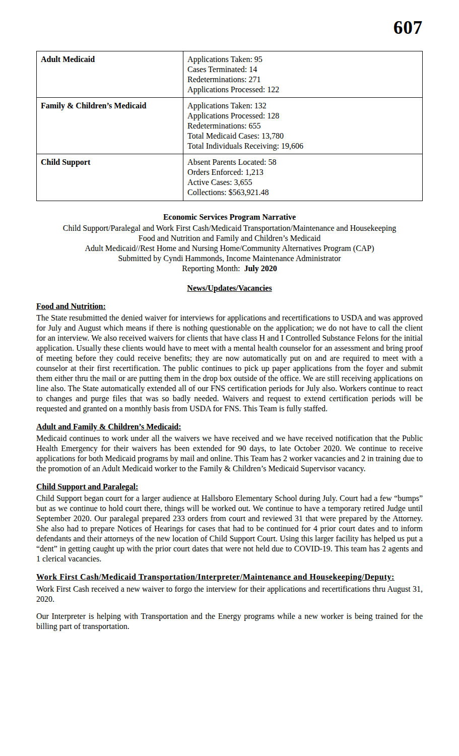607
| Adult Medicaid | Applications Taken: 95 Cases Terminated: 14 Redeterminations: 271 Applications Processed: 122 |
| Family & Children’s Medicaid | Applications Taken: 132 Applications Processed: 128 Redeterminations: 655 Total Medicaid Cases: 13,780 Total Individuals Receiving: 19,606 |
| Child Support | Absent Parents Located: 58 Orders Enforced: 1,213 Active Cases: 3,655 Collections: $563,921.48 |
Economic Services Program Narrative
Child Support/Paralegal and Work First Cash/Medicaid Transportation/Maintenance and Housekeeping
Food and Nutrition and Family and Children’s Medicaid
Adult Medicaid//Rest Home and Nursing Home/Community Alternatives Program (CAP)
Submitted by Cyndi Hammonds, Income Maintenance Administrator
Reporting Month: July 2020
News/Updates/Vacancies
Food and Nutrition:
The State resubmitted the denied waiver for interviews for applications and recertifications to USDA and was approved for July and August which means if there is nothing questionable on the application; we do not have to call the client for an interview. We also received waivers for clients that have class H and I Controlled Substance Felons for the initial application. Usually these clients would have to meet with a mental health counselor for an assessment and bring proof of meeting before they could receive benefits; they are now automatically put on and are required to meet with a counselor at their first recertification. The public continues to pick up paper applications from the foyer and submit them either thru the mail or are putting them in the drop box outside of the office. We are still receiving applications on line also. The State automatically extended all of our FNS certification periods for July also. Workers continue to react to changes and purge files that was so badly needed. Waivers and request to extend certification periods will be requested and granted on a monthly basis from USDA for FNS. This Team is fully staffed.
Adult and Family & Children’s Medicaid:
Medicaid continues to work under all the waivers we have received and we have received notification that the Public Health Emergency for their waivers has been extended for 90 days, to late October 2020. We continue to receive applications for both Medicaid programs by mail and online. This Team has 2 worker vacancies and 2 in training due to the promotion of an Adult Medicaid worker to the Family & Children’s Medicaid Supervisor vacancy.
Child Support and Paralegal:
Child Support began court for a larger audience at Hallsboro Elementary School during July. Court had a few “bumps” but as we continue to hold court there, things will be worked out. We continue to have a temporary retired Judge until September 2020. Our paralegal prepared 233 orders from court and reviewed 31 that were prepared by the Attorney. She also had to prepare Notices of Hearings for cases that had to be continued for 4 prior court dates and to inform defendants and their attorneys of the new location of Child Support Court. Using this larger facility has helped us put a “dent” in getting caught up with the prior court dates that were not held due to COVID-19. This team has 2 agents and 1 clerical vacancies.
Work First Cash/Medicaid Transportation/Interpreter/Maintenance and Housekeeping/Deputy:
Work First Cash received a new waiver to forgo the interview for their applications and recertifications thru August 31, 2020.
Our Interpreter is helping with Transportation and the Energy programs while a new worker is being trained for the billing part of transportation.